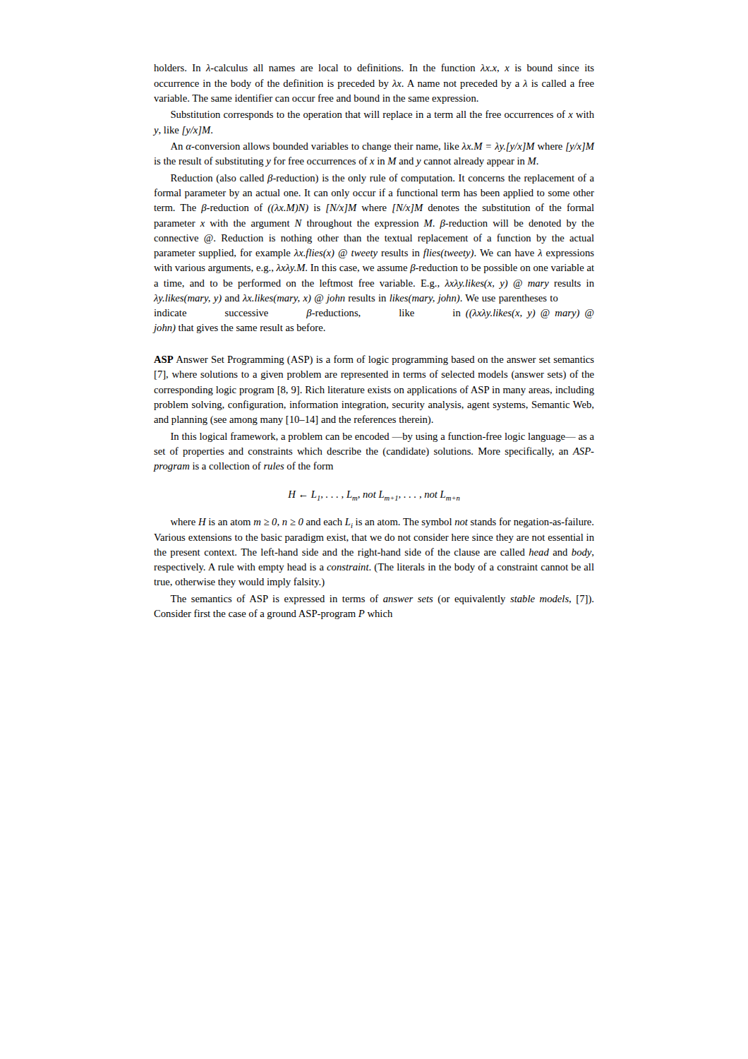holders. In λ-calculus all names are local to definitions. In the function λx.x, x is bound since its occurrence in the body of the definition is preceded by λx. A name not preceded by a λ is called a free variable. The same identifier can occur free and bound in the same expression.
Substitution corresponds to the operation that will replace in a term all the free occurrences of x with y, like [y/x]M.
An α-conversion allows bounded variables to change their name, like λx.M = λy.[y/x]M where [y/x]M is the result of substituting y for free occurrences of x in M and y cannot already appear in M.
Reduction (also called β-reduction) is the only rule of computation. It concerns the replacement of a formal parameter by an actual one. It can only occur if a functional term has been applied to some other term. The β-reduction of ((λx.M)N) is [N/x]M where [N/x]M denotes the substitution of the formal parameter x with the argument N throughout the expression M. β-reduction will be denoted by the connective @. Reduction is nothing other than the textual replacement of a function by the actual parameter supplied, for example λx.flies(x) @ tweety results in flies(tweety). We can have λ expressions with various arguments, e.g., λxλy.M. In this case, we assume β-reduction to be possible on one variable at a time, and to be performed on the leftmost free variable. E.g., λxλy.likes(x, y) @ mary results in λy.likes(mary, y) and λx.likes(mary, x) @ john results in likes(mary, john). We use parentheses to indicate successive β-reductions, like in ((λxλy.likes(x, y) @ mary) @ john) that gives the same result as before.
ASP Answer Set Programming (ASP) is a form of logic programming based on the answer set semantics [7], where solutions to a given problem are represented in terms of selected models (answer sets) of the corresponding logic program [8, 9]. Rich literature exists on applications of ASP in many areas, including problem solving, configuration, information integration, security analysis, agent systems, Semantic Web, and planning (see among many [10–14] and the references therein).
In this logical framework, a problem can be encoded —by using a function-free logic language— as a set of properties and constraints which describe the (candidate) solutions. More specifically, an ASP-program is a collection of rules of the form
H ← L1, . . . , Lm, not Lm+1, . . . , not Lm+n
where H is an atom m ≥ 0, n ≥ 0 and each Li is an atom. The symbol not stands for negation-as-failure. Various extensions to the basic paradigm exist, that we do not consider here since they are not essential in the present context. The left-hand side and the right-hand side of the clause are called head and body, respectively. A rule with empty head is a constraint. (The literals in the body of a constraint cannot be all true, otherwise they would imply falsity.)
The semantics of ASP is expressed in terms of answer sets (or equivalently stable models, [7]). Consider first the case of a ground ASP-program P which